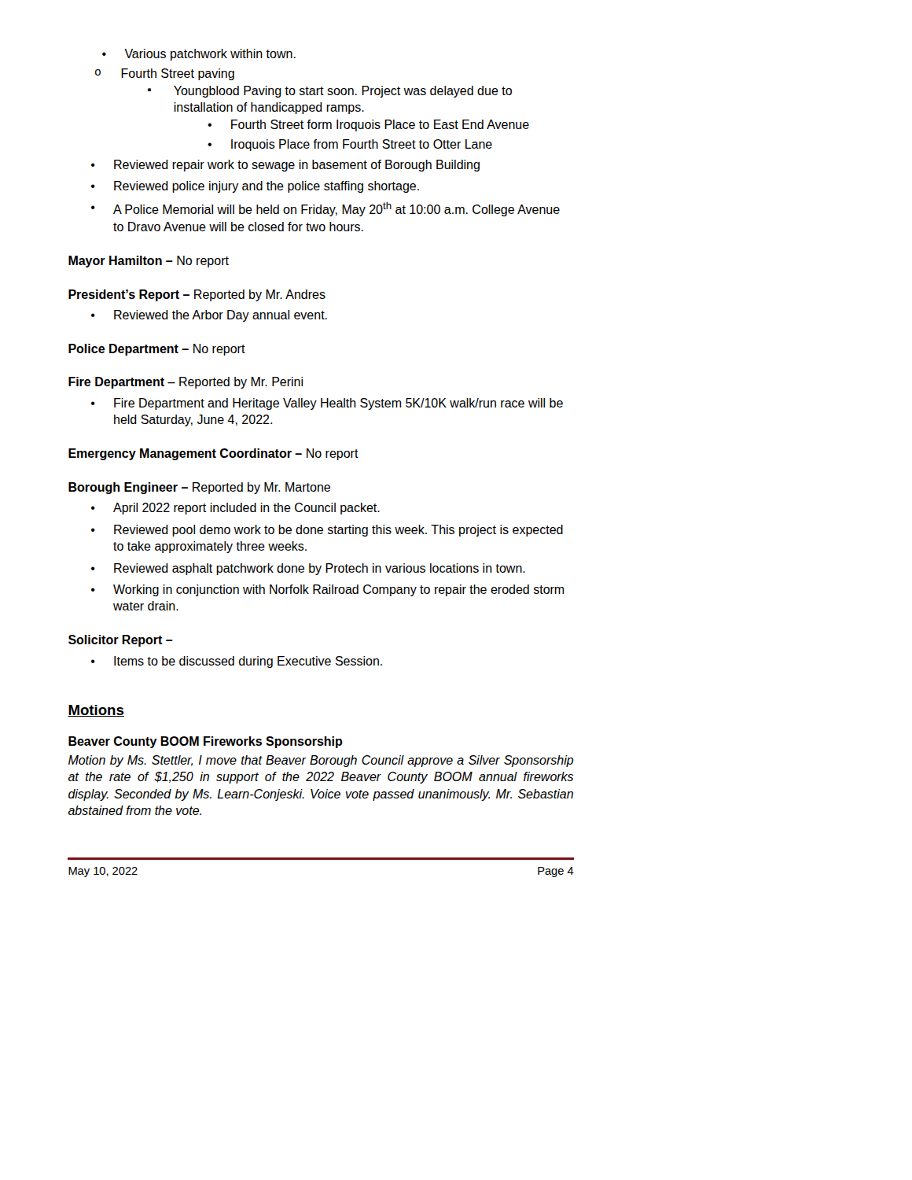Various patchwork within town.
Fourth Street paving
Youngblood Paving to start soon. Project was delayed due to installation of handicapped ramps.
Fourth Street form Iroquois Place to East End Avenue
Iroquois Place from Fourth Street to Otter Lane
Reviewed repair work to sewage in basement of Borough Building
Reviewed police injury and the police staffing shortage.
A Police Memorial will be held on Friday, May 20th at 10:00 a.m. College Avenue to Dravo Avenue will be closed for two hours.
Mayor Hamilton – No report
President’s Report – Reported by Mr. Andres
Reviewed the Arbor Day annual event.
Police Department – No report
Fire Department – Reported by Mr. Perini
Fire Department and Heritage Valley Health System 5K/10K walk/run race will be held Saturday, June 4, 2022.
Emergency Management Coordinator – No report
Borough Engineer – Reported by Mr. Martone
April 2022 report included in the Council packet.
Reviewed pool demo work to be done starting this week. This project is expected to take approximately three weeks.
Reviewed asphalt patchwork done by Protech in various locations in town.
Working in conjunction with Norfolk Railroad Company to repair the eroded storm water drain.
Solicitor Report –
Items to be discussed during Executive Session.
Motions
Beaver County BOOM Fireworks Sponsorship
Motion by Ms. Stettler, I move that Beaver Borough Council approve a Silver Sponsorship at the rate of $1,250 in support of the 2022 Beaver County BOOM annual fireworks display. Seconded by Ms. Learn-Conjeski. Voice vote passed unanimously. Mr. Sebastian abstained from the vote.
May 10, 2022 Page 4